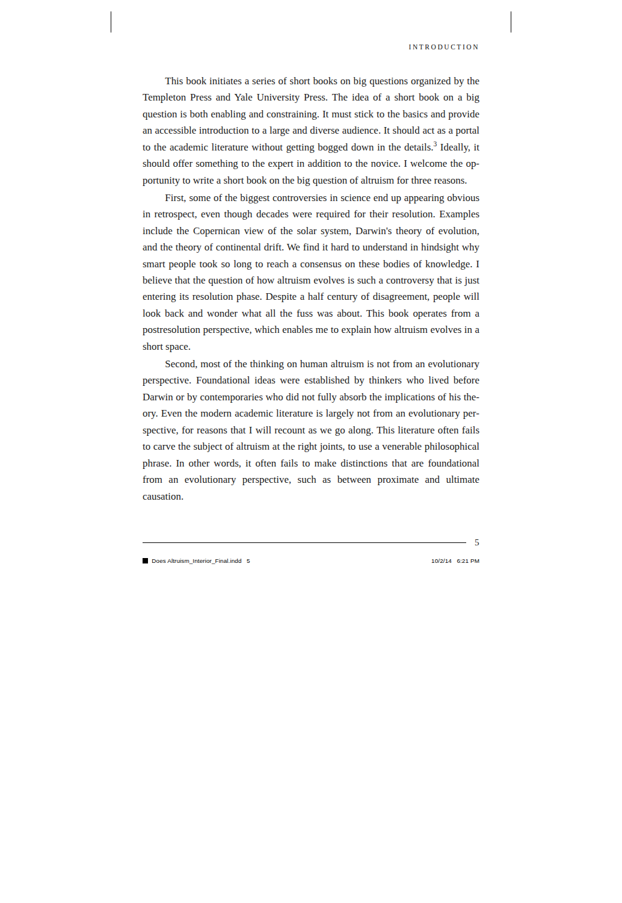Introduction
This book initiates a series of short books on big questions organized by the Templeton Press and Yale University Press. The idea of a short book on a big question is both enabling and constraining. It must stick to the basics and provide an accessible introduction to a large and diverse audience. It should act as a portal to the academic literature without getting bogged down in the details.3 Ideally, it should offer something to the expert in addition to the novice. I welcome the opportunity to write a short book on the big question of altruism for three reasons.
First, some of the biggest controversies in science end up appearing obvious in retrospect, even though decades were required for their resolution. Examples include the Copernican view of the solar system, Darwin's theory of evolution, and the theory of continental drift. We find it hard to understand in hindsight why smart people took so long to reach a consensus on these bodies of knowledge. I believe that the question of how altruism evolves is such a controversy that is just entering its resolution phase. Despite a half century of disagreement, people will look back and wonder what all the fuss was about. This book operates from a postresolution perspective, which enables me to explain how altruism evolves in a short space.
Second, most of the thinking on human altruism is not from an evolutionary perspective. Foundational ideas were established by thinkers who lived before Darwin or by contemporaries who did not fully absorb the implications of his theory. Even the modern academic literature is largely not from an evolutionary perspective, for reasons that I will recount as we go along. This literature often fails to carve the subject of altruism at the right joints, to use a venerable philosophical phrase. In other words, it often fails to make distinctions that are foundational from an evolutionary perspective, such as between proximate and ultimate causation.
5
Does Altruism_Interior_Final.indd 5 10/2/14 6:21 PM